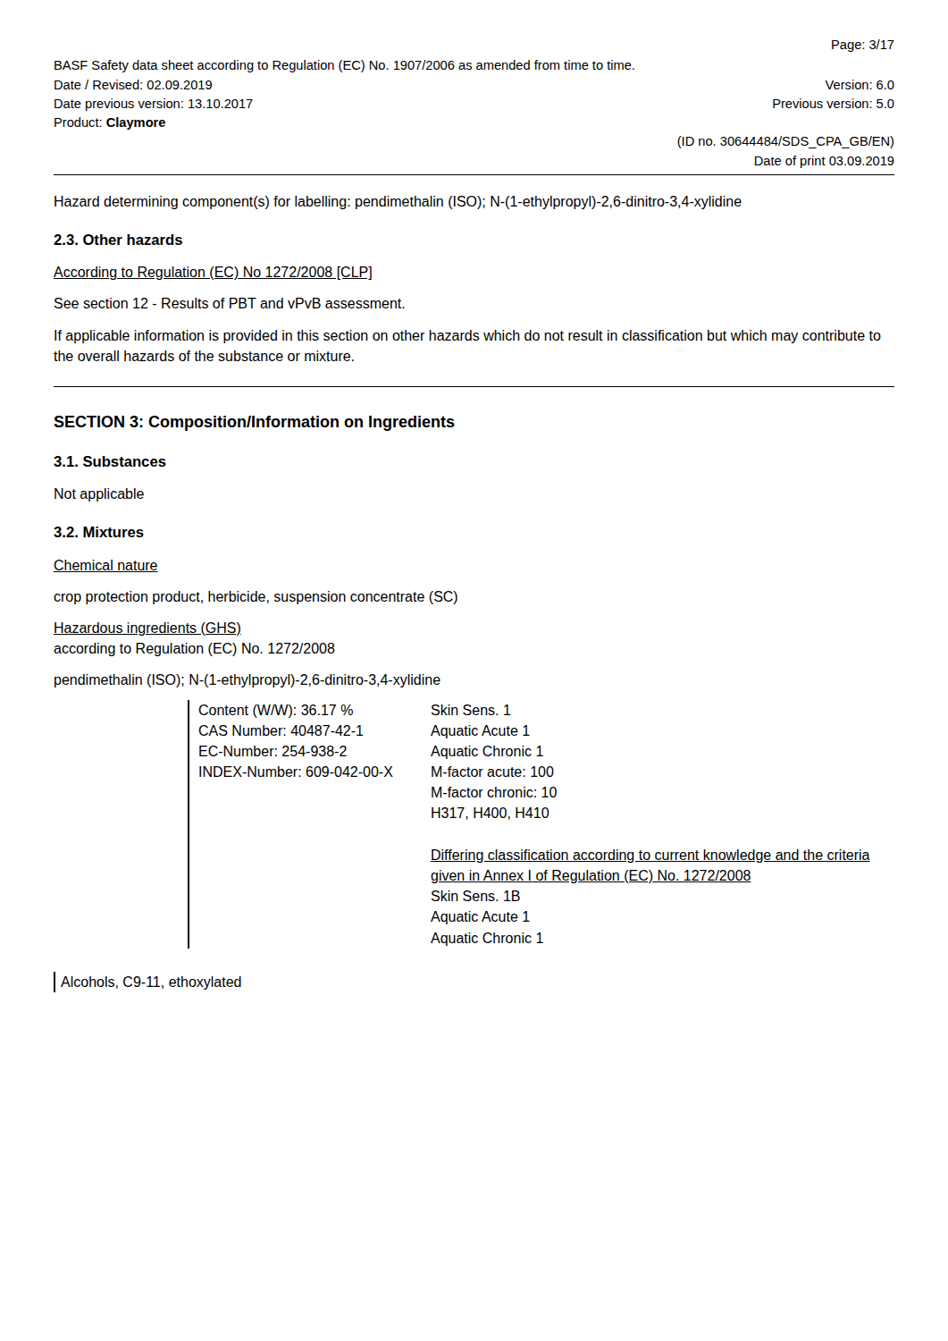Page: 3/17
BASF Safety data sheet according to Regulation (EC) No. 1907/2006 as amended from time to time.
Date / Revised: 02.09.2019 Version: 6.0
Date previous version: 13.10.2017 Previous version: 5.0
Product: Claymore
(ID no. 30644484/SDS_CPA_GB/EN)
Date of print 03.09.2019
Hazard determining component(s) for labelling: pendimethalin (ISO); N-(1-ethylpropyl)-2,6-dinitro-3,4-xylidine
2.3. Other hazards
According to Regulation (EC) No 1272/2008 [CLP]
See section 12 - Results of PBT and vPvB assessment.
If applicable information is provided in this section on other hazards which do not result in classification but which may contribute to the overall hazards of the substance or mixture.
SECTION 3: Composition/Information on Ingredients
3.1. Substances
Not applicable
3.2. Mixtures
Chemical nature
crop protection product, herbicide, suspension concentrate (SC)
Hazardous ingredients (GHS)
according to Regulation (EC) No. 1272/2008
pendimethalin (ISO); N-(1-ethylpropyl)-2,6-dinitro-3,4-xylidine
Content (W/W): 36.17 %
CAS Number: 40487-42-1
EC-Number: 254-938-2
INDEX-Number: 609-042-00-X
Skin Sens. 1
Aquatic Acute 1
Aquatic Chronic 1
M-factor acute: 100
M-factor chronic: 10
H317, H400, H410
Differing classification according to current knowledge and the criteria given in Annex I of Regulation (EC) No. 1272/2008
Skin Sens. 1B
Aquatic Acute 1
Aquatic Chronic 1
Alcohols, C9-11, ethoxylated